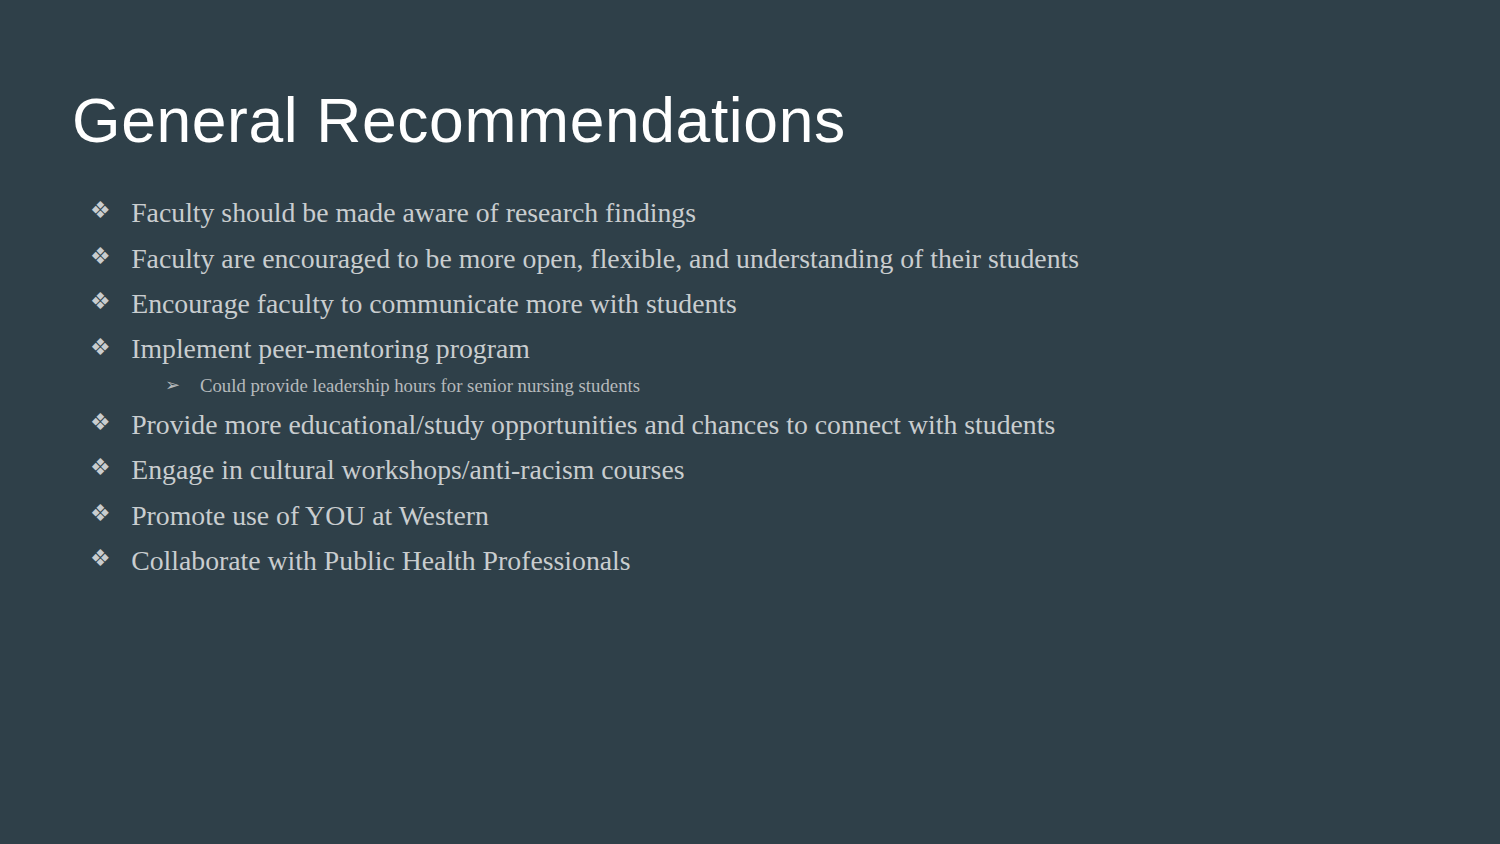General Recommendations
Faculty should be made aware of research findings
Faculty are encouraged to be more open, flexible, and understanding of their students
Encourage faculty to communicate more with students
Implement peer-mentoring program
Could provide leadership hours for senior nursing students
Provide more educational/study opportunities and chances to connect with students
Engage in cultural workshops/anti-racism courses
Promote use of YOU at Western
Collaborate with Public Health Professionals